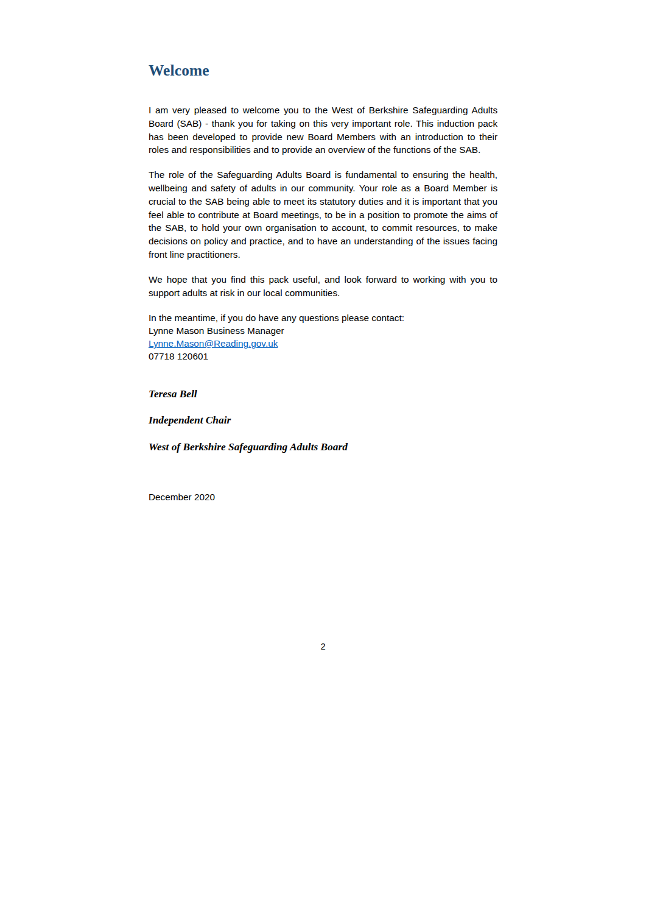Welcome
I am very pleased to welcome you to the West of Berkshire Safeguarding Adults Board (SAB) - thank you for taking on this very important role. This induction pack has been developed to provide new Board Members with an introduction to their roles and responsibilities and to provide an overview of the functions of the SAB.
The role of the Safeguarding Adults Board is fundamental to ensuring the health, wellbeing and safety of adults in our community. Your role as a Board Member is crucial to the SAB being able to meet its statutory duties and it is important that you feel able to contribute at Board meetings, to be in a position to promote the aims of the SAB, to hold your own organisation to account, to commit resources, to make decisions on policy and practice, and to have an understanding of the issues facing front line practitioners.
We hope that you find this pack useful, and look forward to working with you to support adults at risk in our local communities.
In the meantime, if you do have any questions please contact:
Lynne Mason Business Manager
Lynne.Mason@Reading.gov.uk
07718 120601
Teresa Bell
Independent Chair
West of Berkshire Safeguarding Adults Board
December 2020
2